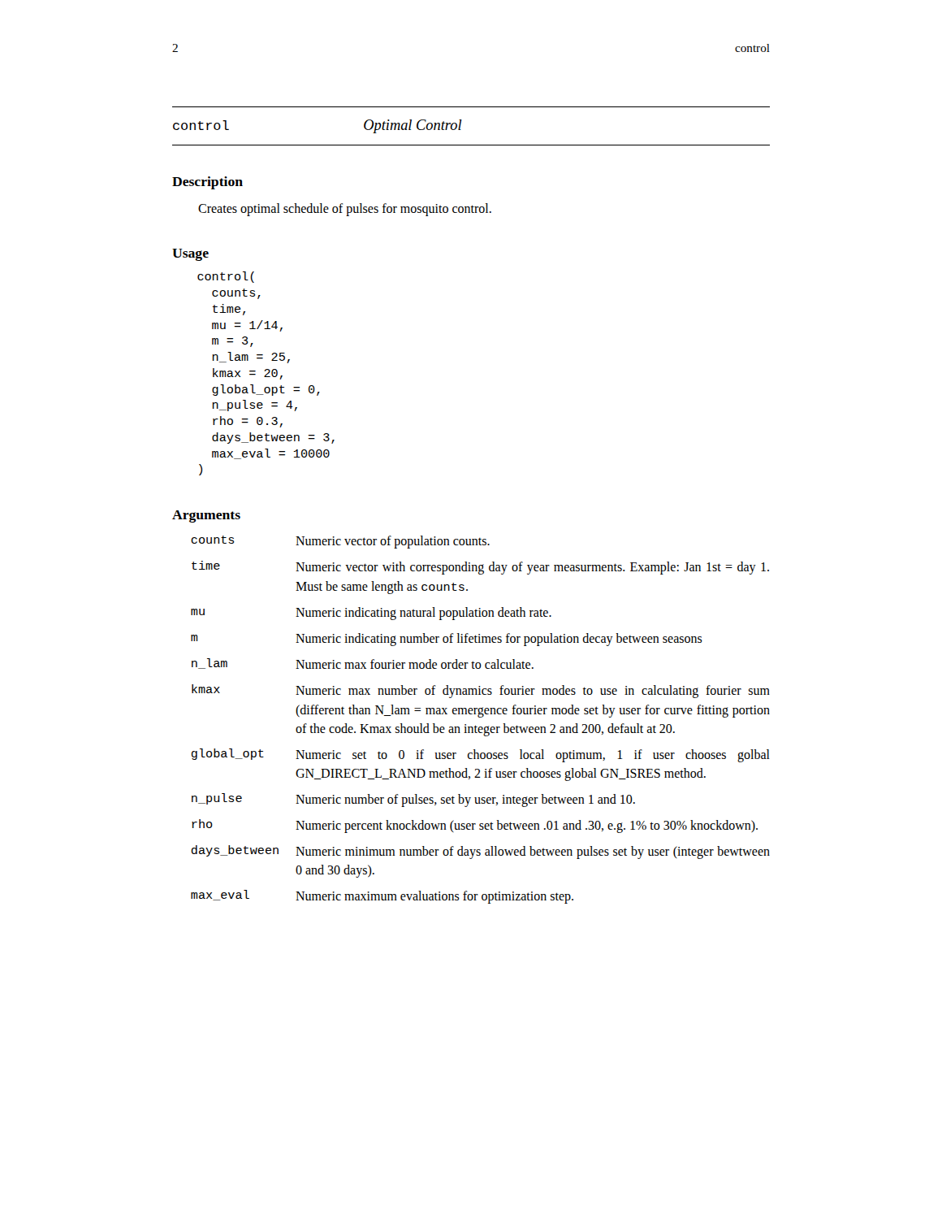2 control
control Optimal Control
Description
Creates optimal schedule of pulses for mosquito control.
Usage
control(
  counts,
  time,
  mu = 1/14,
  m = 3,
  n_lam = 25,
  kmax = 20,
  global_opt = 0,
  n_pulse = 4,
  rho = 0.3,
  days_between = 3,
  max_eval = 10000
)
Arguments
counts
Numeric vector of population counts.
time
Numeric vector with corresponding day of year measurments. Example: Jan 1st = day 1. Must be same length as counts.
mu
Numeric indicating natural population death rate.
m
Numeric indicating number of lifetimes for population decay between seasons
n_lam
Numeric max fourier mode order to calculate.
kmax
Numeric max number of dynamics fourier modes to use in calculating fourier sum (different than N_lam = max emergence fourier mode set by user for curve fitting portion of the code. Kmax should be an integer between 2 and 200, default at 20.
global_opt
Numeric set to 0 if user chooses local optimum, 1 if user chooses golbal GN_DIRECT_L_RAND method, 2 if user chooses global GN_ISRES method.
n_pulse
Numeric number of pulses, set by user, integer between 1 and 10.
rho
Numeric percent knockdown (user set between .01 and .30, e.g. 1% to 30% knockdown).
days_between
Numeric minimum number of days allowed between pulses set by user (integer bewtween 0 and 30 days).
max_eval
Numeric maximum evaluations for optimization step.